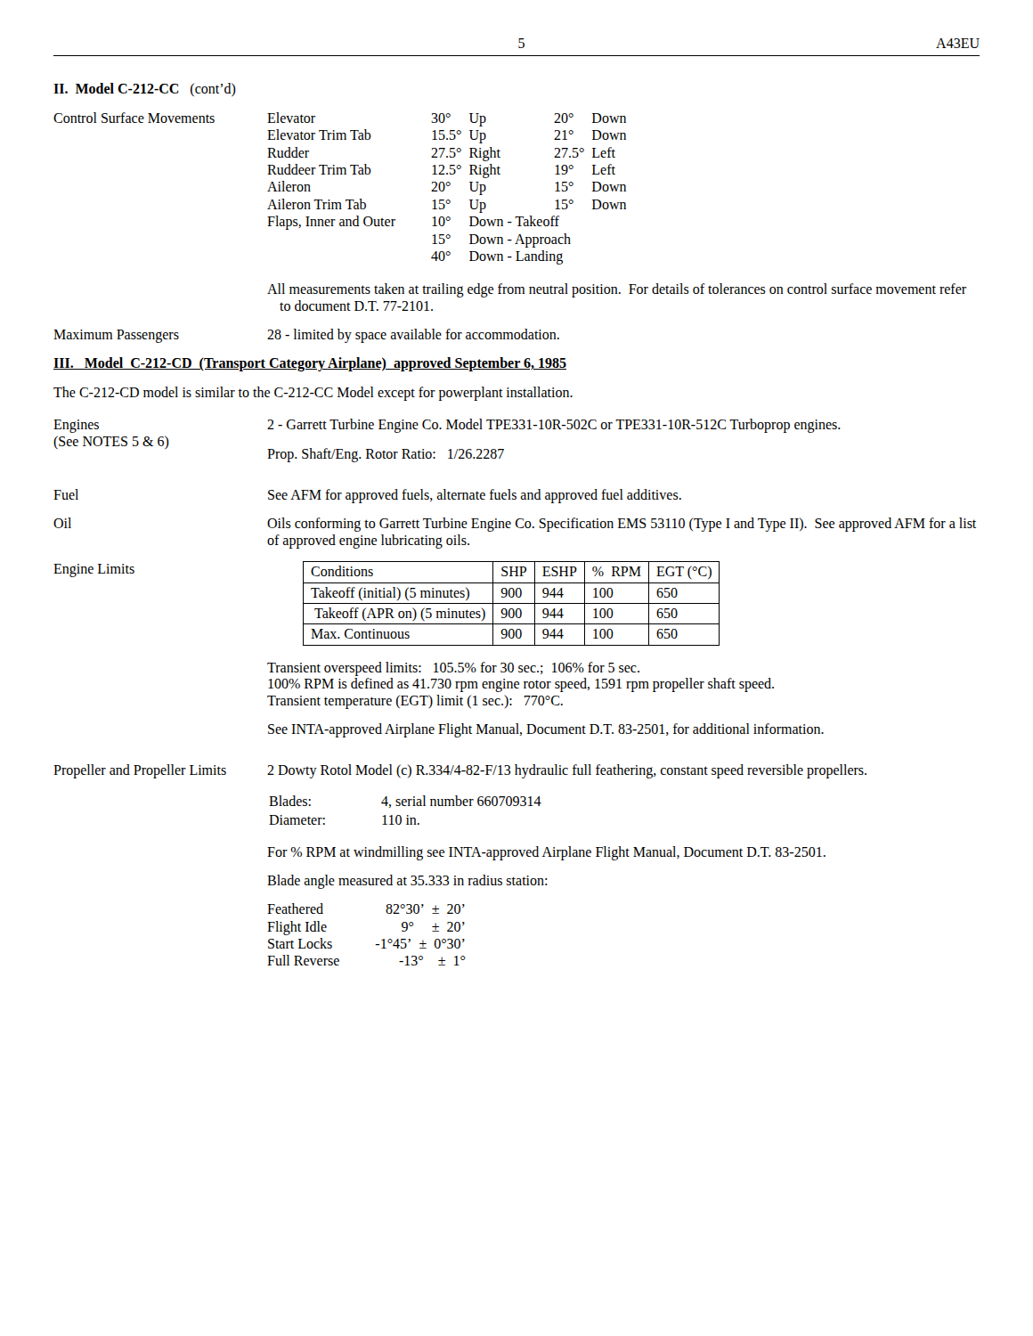5
A43EU
II. Model C-212-CC (cont’d)
Control Surface Movements
| Elevator | 30° | Up | 20° | Down |
| Elevator Trim Tab | 15.5° | Up | 21° | Down |
| Rudder | 27.5° | Right | 27.5° | Left |
| Ruddeer Trim Tab | 12.5° | Right | 19° | Left |
| Aileron | 20° | Up | 15° | Down |
| Aileron Trim Tab | 15° | Up | 15° | Down |
| Flaps, Inner and Outer | 10° | Down - Takeoff |
| | 15° | Down - Approach |
| | 40° | Down - Landing |
All measurements taken at trailing edge from neutral position. For details of tolerances on control surface movement refer to document D.T. 77-2101.
Maximum Passengers
28 - limited by space available for accommodation.
III. Model C-212-CD (Transport Category Airplane) approved September 6, 1985
The C-212-CD model is similar to the C-212-CC Model except for powerplant installation.
Engines
(See NOTES 5 & 6)
2 - Garrett Turbine Engine Co. Model TPE331-10R-502C or TPE331-10R-512C Turboprop engines.
Prop. Shaft/Eng. Rotor Ratio: 1/26.2287
Fuel
See AFM for approved fuels, alternate fuels and approved fuel additives.
Oil
Oils conforming to Garrett Turbine Engine Co. Specification EMS 53110 (Type I and Type II). See approved AFM for a list of approved engine lubricating oils.
Engine Limits
| Conditions | SHP | ESHP | % RPM | EGT (°C) |
| --- | --- | --- | --- | --- |
| Takeoff (initial) (5 minutes) | 900 | 944 | 100 | 650 |
| Takeoff (APR on) (5 minutes) | 900 | 944 | 100 | 650 |
| Max. Continuous | 900 | 944 | 100 | 650 |
Transient overspeed limits: 105.5% for 30 sec.; 106% for 5 sec.
100% RPM is defined as 41.730 rpm engine rotor speed, 1591 rpm propeller shaft speed.
Transient temperature (EGT) limit (1 sec.): 770°C.
See INTA-approved Airplane Flight Manual, Document D.T. 83-2501, for additional information.
Propeller and Propeller Limits
2 Dowty Rotol Model (c) R.334/4-82-F/13 hydraulic full feathering, constant speed reversible propellers.
| Blades: | 4, serial number 660709314 |
| Diameter: | 110 in. |
For % RPM at windmilling see INTA-approved Airplane Flight Manual, Document D.T. 83-2501.
Blade angle measured at 35.333 in radius station:
| Feathered | 82°30’ ± 20’ |
| Flight Idle | 9° ± 20’ |
| Start Locks | -1°45’ ± 0°30’ |
| Full Reverse | -13° ± 1° |